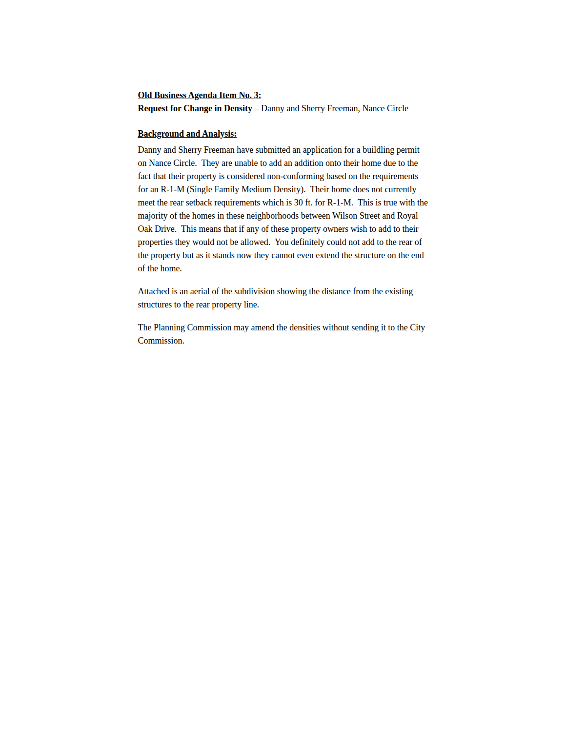Old Business Agenda Item No. 3:
Request for Change in Density – Danny and Sherry Freeman, Nance Circle
Background and Analysis:
Danny and Sherry Freeman have submitted an application for a buildling permit on Nance Circle. They are unable to add an addition onto their home due to the fact that their property is considered non-conforming based on the requirements for an R-1-M (Single Family Medium Density). Their home does not currently meet the rear setback requirements which is 30 ft. for R-1-M. This is true with the majority of the homes in these neighborhoods between Wilson Street and Royal Oak Drive. This means that if any of these property owners wish to add to their properties they would not be allowed. You definitely could not add to the rear of the property but as it stands now they cannot even extend the structure on the end of the home.
Attached is an aerial of the subdivision showing the distance from the existing structures to the rear property line.
The Planning Commission may amend the densities without sending it to the City Commission.